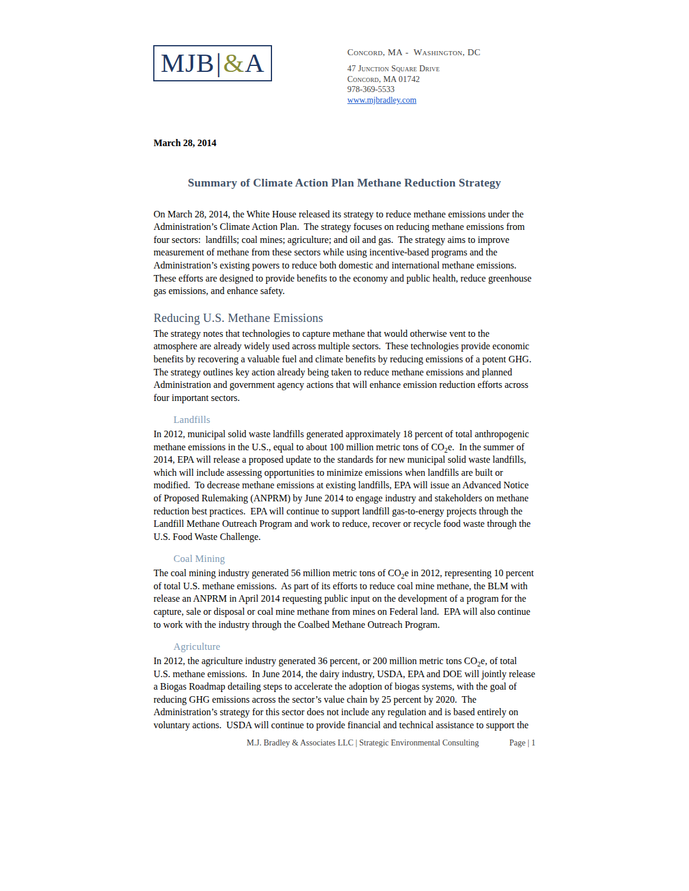MJB|&A
Concord, MA - Washington, DC
47 Junction Square Drive
Concord, MA 01742
978-369-5533
www.mjbradley.com
March 28, 2014
Summary of Climate Action Plan Methane Reduction Strategy
On March 28, 2014, the White House released its strategy to reduce methane emissions under the Administration’s Climate Action Plan. The strategy focuses on reducing methane emissions from four sectors: landfills; coal mines; agriculture; and oil and gas. The strategy aims to improve measurement of methane from these sectors while using incentive-based programs and the Administration’s existing powers to reduce both domestic and international methane emissions. These efforts are designed to provide benefits to the economy and public health, reduce greenhouse gas emissions, and enhance safety.
Reducing U.S. Methane Emissions
The strategy notes that technologies to capture methane that would otherwise vent to the atmosphere are already widely used across multiple sectors. These technologies provide economic benefits by recovering a valuable fuel and climate benefits by reducing emissions of a potent GHG. The strategy outlines key action already being taken to reduce methane emissions and planned Administration and government agency actions that will enhance emission reduction efforts across four important sectors.
Landfills
In 2012, municipal solid waste landfills generated approximately 18 percent of total anthropogenic methane emissions in the U.S., equal to about 100 million metric tons of CO2e. In the summer of 2014, EPA will release a proposed update to the standards for new municipal solid waste landfills, which will include assessing opportunities to minimize emissions when landfills are built or modified. To decrease methane emissions at existing landfills, EPA will issue an Advanced Notice of Proposed Rulemaking (ANPRM) by June 2014 to engage industry and stakeholders on methane reduction best practices. EPA will continue to support landfill gas-to-energy projects through the Landfill Methane Outreach Program and work to reduce, recover or recycle food waste through the U.S. Food Waste Challenge.
Coal Mining
The coal mining industry generated 56 million metric tons of CO2e in 2012, representing 10 percent of total U.S. methane emissions. As part of its efforts to reduce coal mine methane, the BLM with release an ANPRM in April 2014 requesting public input on the development of a program for the capture, sale or disposal or coal mine methane from mines on Federal land. EPA will also continue to work with the industry through the Coalbed Methane Outreach Program.
Agriculture
In 2012, the agriculture industry generated 36 percent, or 200 million metric tons CO2e, of total U.S. methane emissions. In June 2014, the dairy industry, USDA, EPA and DOE will jointly release a Biogas Roadmap detailing steps to accelerate the adoption of biogas systems, with the goal of reducing GHG emissions across the sector’s value chain by 25 percent by 2020. The Administration’s strategy for this sector does not include any regulation and is based entirely on voluntary actions. USDA will continue to provide financial and technical assistance to support the
M.J. Bradley & Associates LLC | Strategic Environmental Consulting
Page | 1